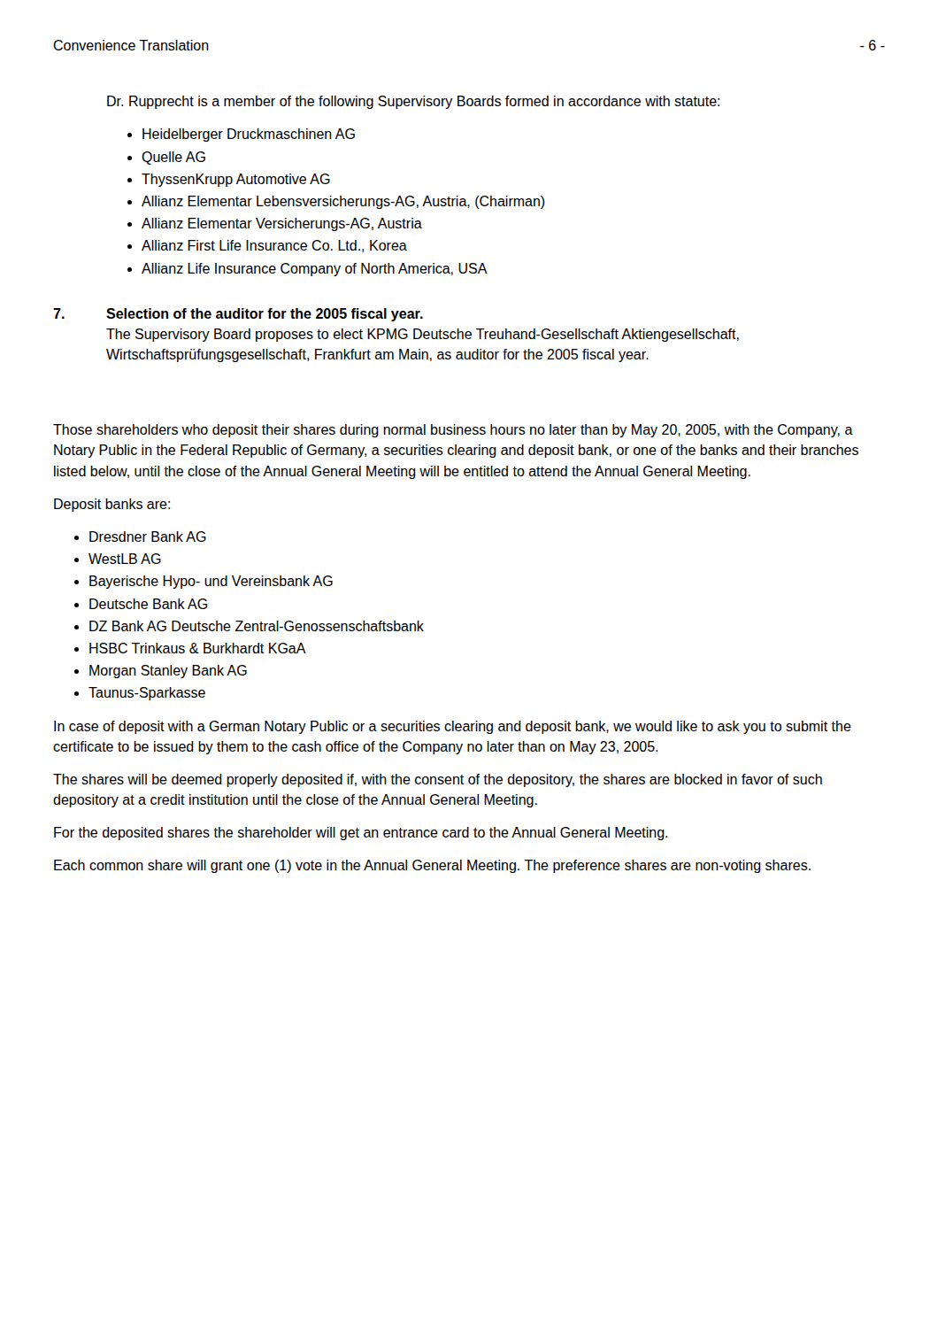Convenience Translation
- 6 -
Dr. Rupprecht is a member of the following Supervisory Boards formed in accordance with statute:
Heidelberger Druckmaschinen AG
Quelle AG
ThyssenKrupp Automotive AG
Allianz Elementar Lebensversicherungs-AG, Austria, (Chairman)
Allianz Elementar Versicherungs-AG, Austria
Allianz First Life Insurance Co. Ltd., Korea
Allianz Life Insurance Company of North America, USA
7.
Selection of the auditor for the 2005 fiscal year.
The Supervisory Board proposes to elect KPMG Deutsche Treuhand-Gesellschaft Aktiengesellschaft, Wirtschaftsprüfungsgesellschaft, Frankfurt am Main, as auditor for the 2005 fiscal year.
Those shareholders who deposit their shares during normal business hours no later than by May 20, 2005, with the Company, a Notary Public in the Federal Republic of Germany, a securities clearing and deposit bank, or one of the banks and their branches listed below, until the close of the Annual General Meeting will be entitled to attend the Annual General Meeting.
Deposit banks are:
Dresdner Bank AG
WestLB AG
Bayerische Hypo- und Vereinsbank AG
Deutsche Bank AG
DZ Bank AG Deutsche Zentral-Genossenschaftsbank
HSBC Trinkaus & Burkhardt KGaA
Morgan Stanley Bank AG
Taunus-Sparkasse
In case of deposit with a German Notary Public or a securities clearing and deposit bank, we would like to ask you to submit the certificate to be issued by them to the cash office of the Company no later than on May 23, 2005.
The shares will be deemed properly deposited if, with the consent of the depository, the shares are blocked in favor of such depository at a credit institution until the close of the Annual General Meeting.
For the deposited shares the shareholder will get an entrance card to the Annual General Meeting.
Each common share will grant one (1) vote in the Annual General Meeting. The preference shares are non-voting shares.